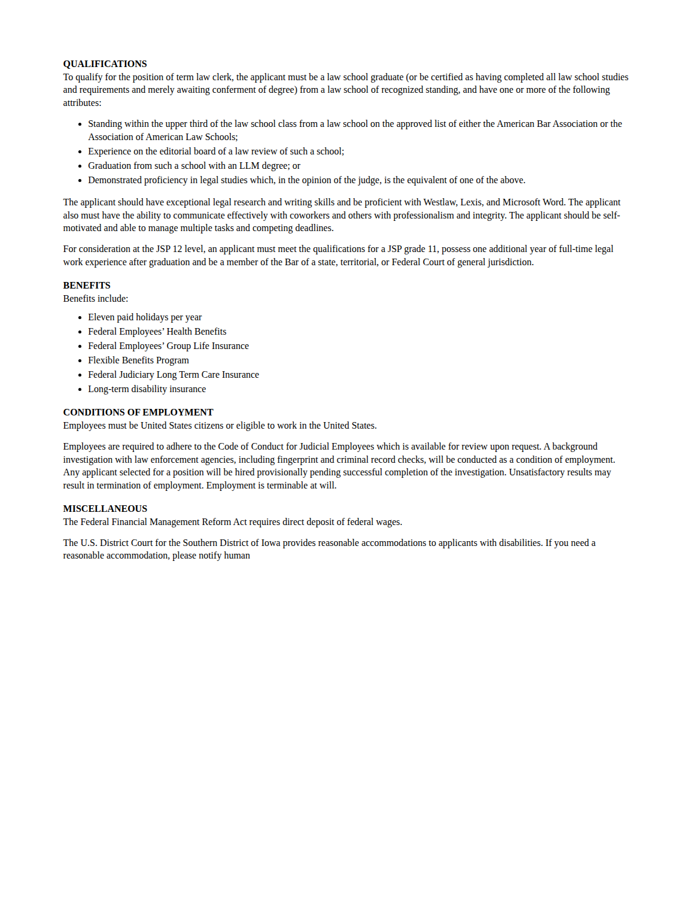Qualifications
To qualify for the position of term law clerk, the applicant must be a law school graduate (or be certified as having completed all law school studies and requirements and merely awaiting conferment of degree) from a law school of recognized standing, and have one or more of the following attributes:
Standing within the upper third of the law school class from a law school on the approved list of either the American Bar Association or the Association of American Law Schools;
Experience on the editorial board of a law review of such a school;
Graduation from such a school with an LLM degree; or
Demonstrated proficiency in legal studies which, in the opinion of the judge, is the equivalent of one of the above.
The applicant should have exceptional legal research and writing skills and be proficient with Westlaw, Lexis, and Microsoft Word. The applicant also must have the ability to communicate effectively with coworkers and others with professionalism and integrity. The applicant should be self-motivated and able to manage multiple tasks and competing deadlines.
For consideration at the JSP 12 level, an applicant must meet the qualifications for a JSP grade 11, possess one additional year of full-time legal work experience after graduation and be a member of the Bar of a state, territorial, or Federal Court of general jurisdiction.
Benefits
Benefits include:
Eleven paid holidays per year
Federal Employees’ Health Benefits
Federal Employees’ Group Life Insurance
Flexible Benefits Program
Federal Judiciary Long Term Care Insurance
Long-term disability insurance
Conditions of Employment
Employees must be United States citizens or eligible to work in the United States.
Employees are required to adhere to the Code of Conduct for Judicial Employees which is available for review upon request. A background investigation with law enforcement agencies, including fingerprint and criminal record checks, will be conducted as a condition of employment. Any applicant selected for a position will be hired provisionally pending successful completion of the investigation. Unsatisfactory results may result in termination of employment. Employment is terminable at will.
Miscellaneous
The Federal Financial Management Reform Act requires direct deposit of federal wages.
The U.S. District Court for the Southern District of Iowa provides reasonable accommodations to applicants with disabilities. If you need a reasonable accommodation, please notify human